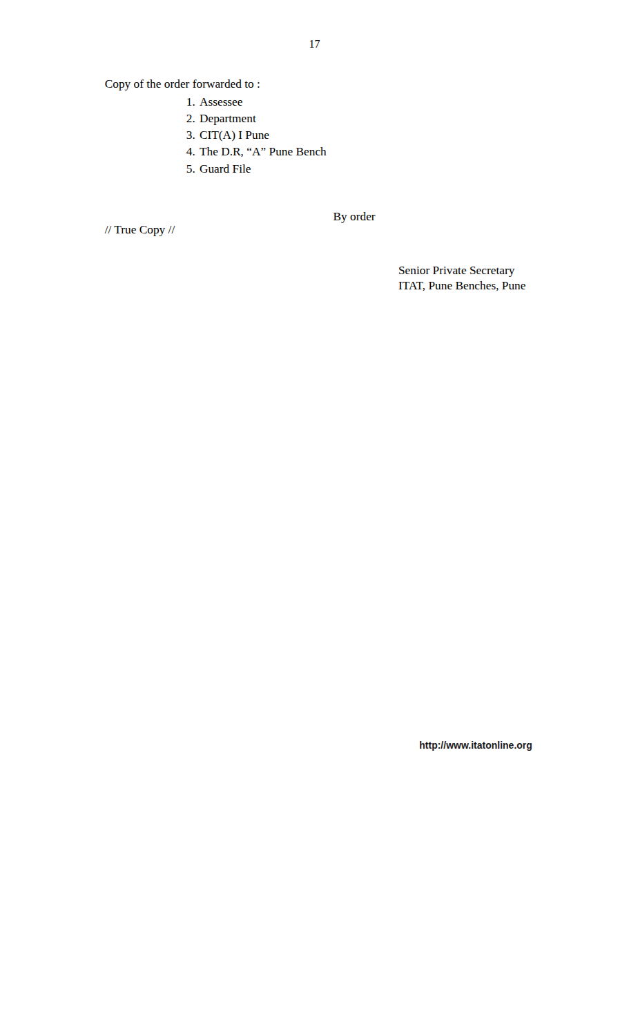17
Copy of the order forwarded to :
1. Assessee
2. Department
3. CIT(A) I Pune
4. The D.R, “A” Pune Bench
5. Guard File
By order
// True Copy //
Senior Private Secretary
ITAT, Pune Benches, Pune
http://www.itatonline.org